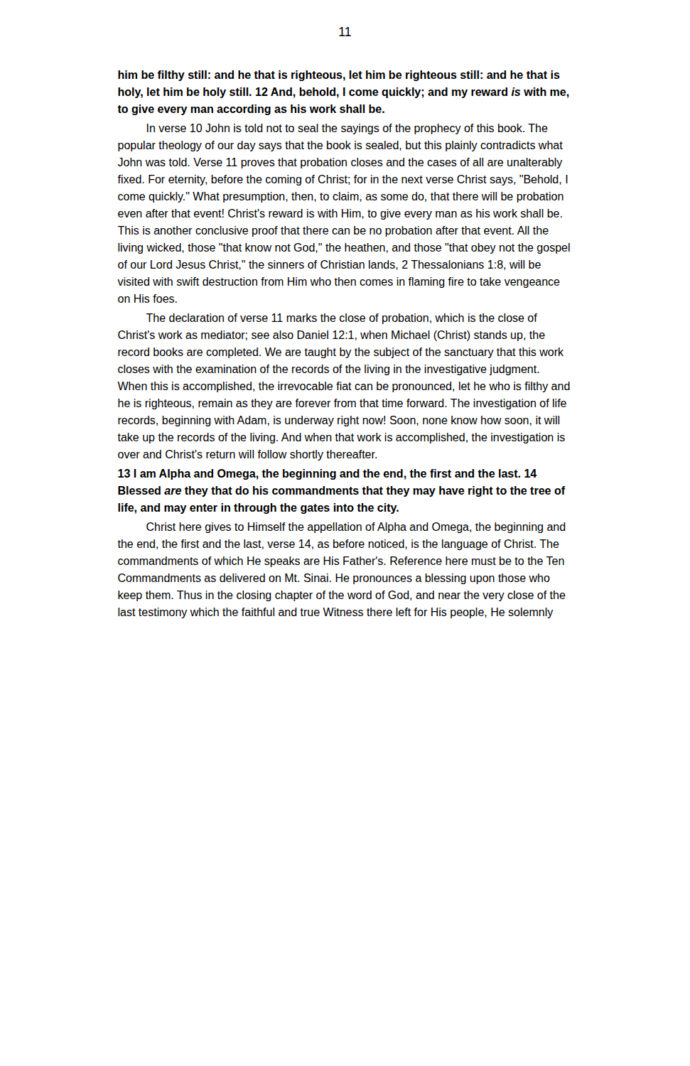11
him be filthy still: and he that is righteous, let him be righteous still: and he that is holy, let him be holy still. 12 And, behold, I come quickly; and my reward is with me, to give every man according as his work shall be.
In verse 10 John is told not to seal the sayings of the prophecy of this book. The popular theology of our day says that the book is sealed, but this plainly contradicts what John was told. Verse 11 proves that probation closes and the cases of all are unalterably fixed. For eternity, before the coming of Christ; for in the next verse Christ says, "Behold, I come quickly." What presumption, then, to claim, as some do, that there will be probation even after that event! Christ's reward is with Him, to give every man as his work shall be. This is another conclusive proof that there can be no probation after that event. All the living wicked, those "that know not God," the heathen, and those "that obey not the gospel of our Lord Jesus Christ," the sinners of Christian lands, 2 Thessalonians 1:8, will be visited with swift destruction from Him who then comes in flaming fire to take vengeance on His foes.
The declaration of verse 11 marks the close of probation, which is the close of Christ's work as mediator; see also Daniel 12:1, when Michael (Christ) stands up, the record books are completed. We are taught by the subject of the sanctuary that this work closes with the examination of the records of the living in the investigative judgment. When this is accomplished, the irrevocable fiat can be pronounced, let he who is filthy and he is righteous, remain as they are forever from that time forward. The investigation of life records, beginning with Adam, is underway right now! Soon, none know how soon, it will take up the records of the living. And when that work is accomplished, the investigation is over and Christ's return will follow shortly thereafter.
13 I am Alpha and Omega, the beginning and the end, the first and the last. 14 Blessed are they that do his commandments that they may have right to the tree of life, and may enter in through the gates into the city.
Christ here gives to Himself the appellation of Alpha and Omega, the beginning and the end, the first and the last, verse 14, as before noticed, is the language of Christ. The commandments of which He speaks are His Father's. Reference here must be to the Ten Commandments as delivered on Mt. Sinai. He pronounces a blessing upon those who keep them. Thus in the closing chapter of the word of God, and near the very close of the last testimony which the faithful and true Witness there left for His people, He solemnly